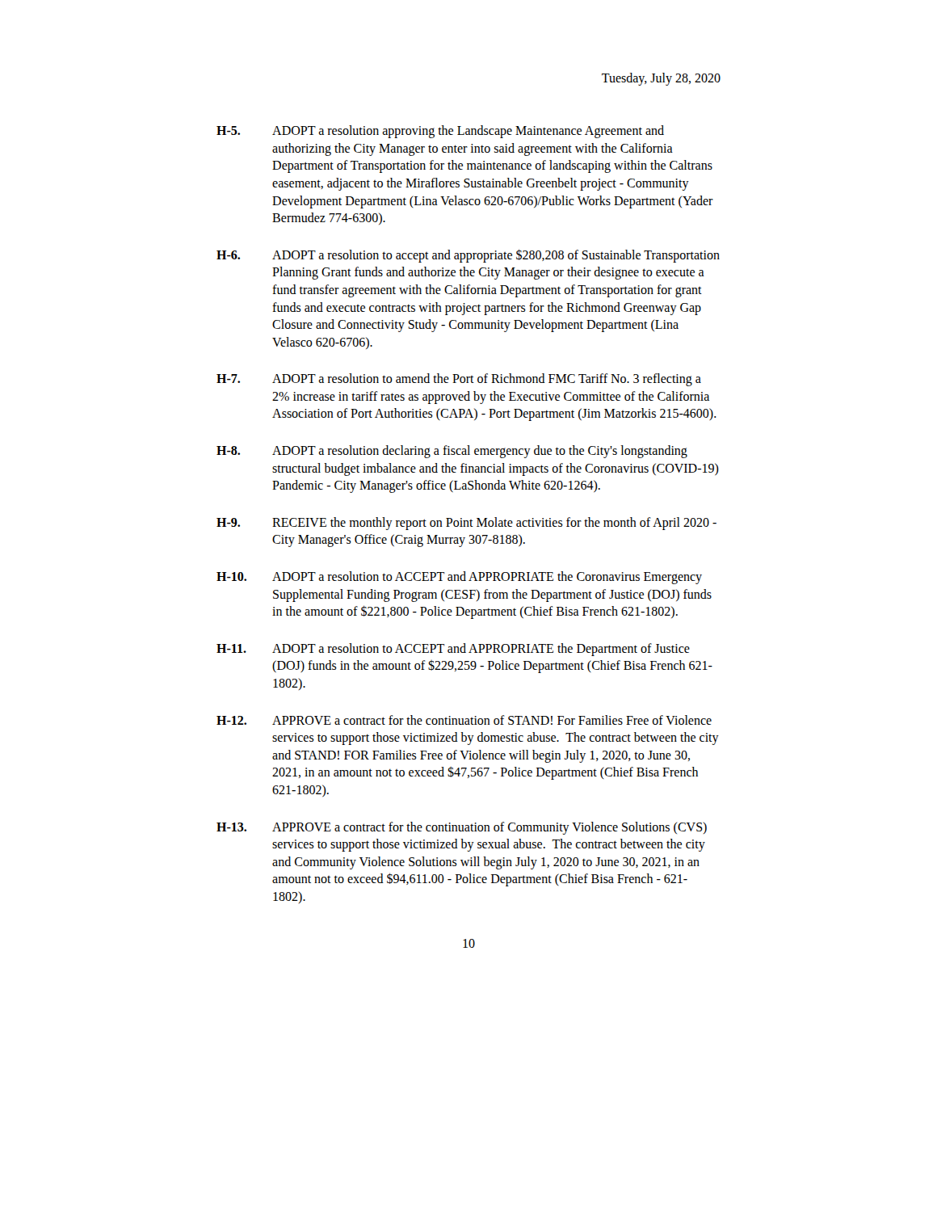Tuesday, July 28, 2020
| H-5. | ADOPT a resolution approving the Landscape Maintenance Agreement and authorizing the City Manager to enter into said agreement with the California Department of Transportation for the maintenance of landscaping within the Caltrans easement, adjacent to the Miraflores Sustainable Greenbelt project - Community Development Department (Lina Velasco 620-6706)/Public Works Department (Yader Bermudez 774-6300). |
| H-6. | ADOPT a resolution to accept and appropriate $280,208 of Sustainable Transportation Planning Grant funds and authorize the City Manager or their designee to execute a fund transfer agreement with the California Department of Transportation for grant funds and execute contracts with project partners for the Richmond Greenway Gap Closure and Connectivity Study - Community Development Department (Lina Velasco 620-6706). |
| H-7. | ADOPT a resolution to amend the Port of Richmond FMC Tariff No. 3 reflecting a 2% increase in tariff rates as approved by the Executive Committee of the California Association of Port Authorities (CAPA) - Port Department (Jim Matzorkis 215-4600). |
| H-8. | ADOPT a resolution declaring a fiscal emergency due to the City's longstanding structural budget imbalance and the financial impacts of the Coronavirus (COVID-19) Pandemic - City Manager's office (LaShonda White 620-1264). |
| H-9. | RECEIVE the monthly report on Point Molate activities for the month of April 2020 - City Manager's Office (Craig Murray 307-8188). |
| H-10. | ADOPT a resolution to ACCEPT and APPROPRIATE the Coronavirus Emergency Supplemental Funding Program (CESF) from the Department of Justice (DOJ) funds in the amount of $221,800 - Police Department (Chief Bisa French 621-1802). |
| H-11. | ADOPT a resolution to ACCEPT and APPROPRIATE the Department of Justice (DOJ) funds in the amount of $229,259 - Police Department (Chief Bisa French 621-1802). |
| H-12. | APPROVE a contract for the continuation of STAND! For Families Free of Violence services to support those victimized by domestic abuse. The contract between the city and STAND! FOR Families Free of Violence will begin July 1, 2020, to June 30, 2021, in an amount not to exceed $47,567 - Police Department (Chief Bisa French 621-1802). |
| H-13. | APPROVE a contract for the continuation of Community Violence Solutions (CVS) services to support those victimized by sexual abuse. The contract between the city and Community Violence Solutions will begin July 1, 2020 to June 30, 2021, in an amount not to exceed $94,611.00 - Police Department (Chief Bisa French - 621-1802). |
10